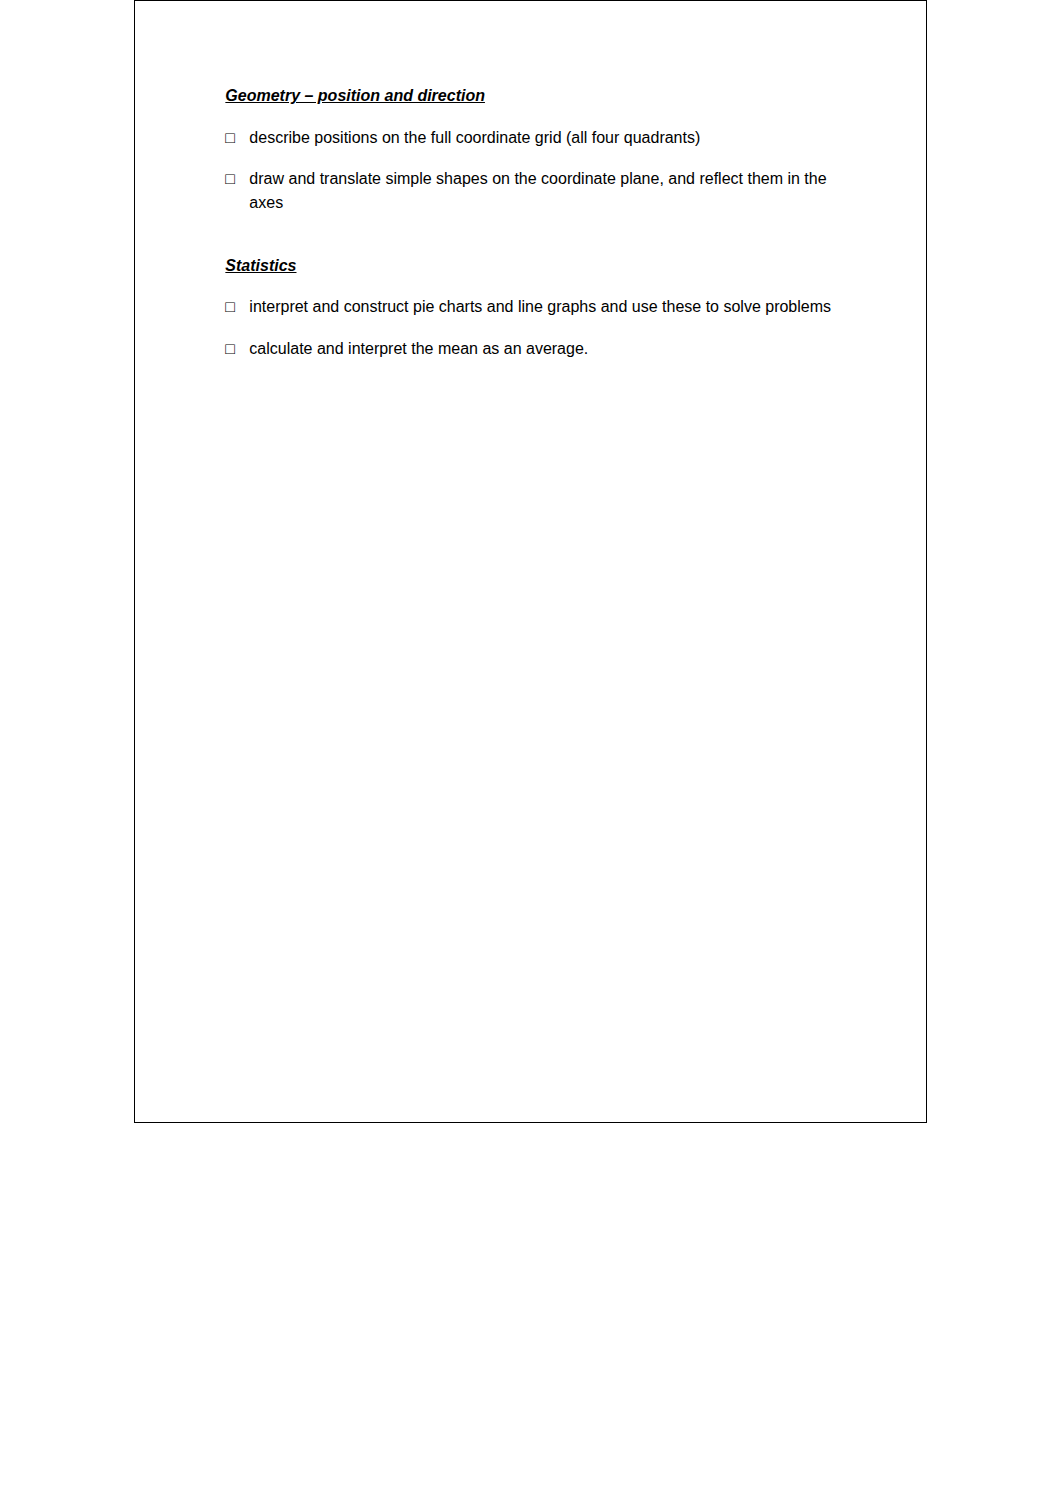Geometry – position and direction
describe positions on the full coordinate grid (all four quadrants)
draw and translate simple shapes on the coordinate plane, and reflect them in the axes
Statistics
interpret and construct pie charts and line graphs and use these to solve problems
calculate and interpret the mean as an average.